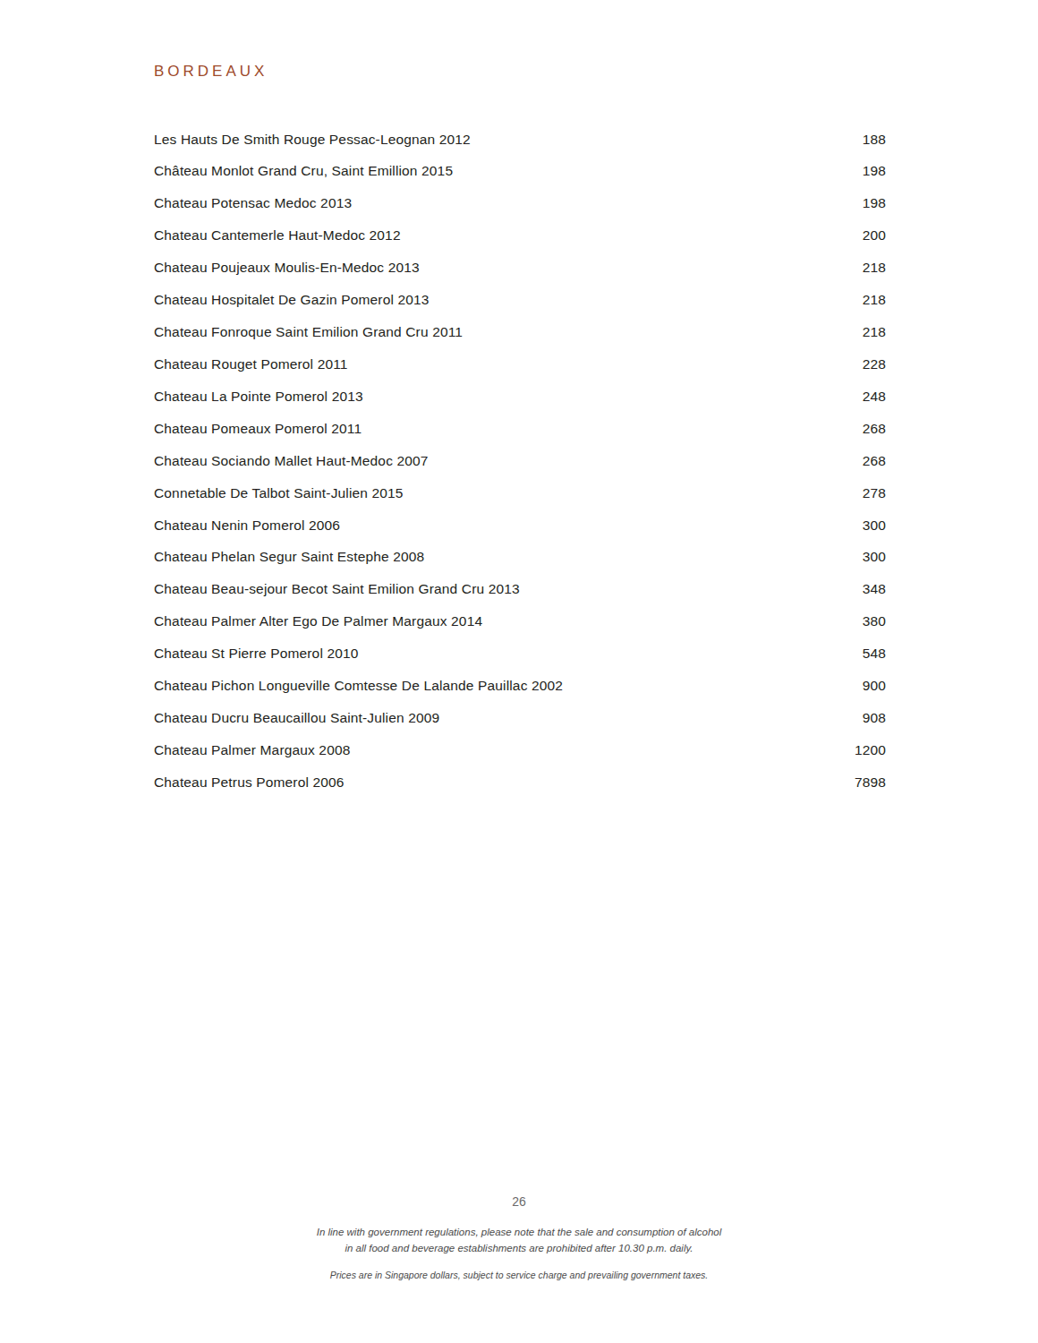BORDEAUX
Les Hauts De Smith Rouge Pessac-Leognan 2012188
Château Monlot Grand Cru, Saint Emillion 2015198
Chateau Potensac Medoc 2013198
Chateau Cantemerle Haut-Medoc 2012200
Chateau Poujeaux Moulis-En-Medoc 2013218
Chateau Hospitalet De Gazin Pomerol 2013218
Chateau Fonroque Saint Emilion Grand Cru 2011218
Chateau Rouget Pomerol 2011228
Chateau La Pointe Pomerol 2013248
Chateau Pomeaux Pomerol 2011268
Chateau Sociando Mallet Haut-Medoc 2007268
Connetable De Talbot Saint-Julien 2015278
Chateau Nenin Pomerol 2006300
Chateau Phelan Segur Saint Estephe 2008300
Chateau Beau-sejour Becot Saint Emilion Grand Cru 2013348
Chateau Palmer Alter Ego De Palmer Margaux 2014380
Chateau St Pierre Pomerol 2010548
Chateau Pichon Longueville Comtesse De Lalande Pauillac 2002900
Chateau Ducru Beaucaillou Saint-Julien 2009908
Chateau Palmer Margaux 20081200
Chateau Petrus Pomerol 20067898
26
In line with government regulations, please note that the sale and consumption of alcohol
in all food and beverage establishments are prohibited after 10.30 p.m. daily.
Prices are in Singapore dollars, subject to service charge and prevailing government taxes.